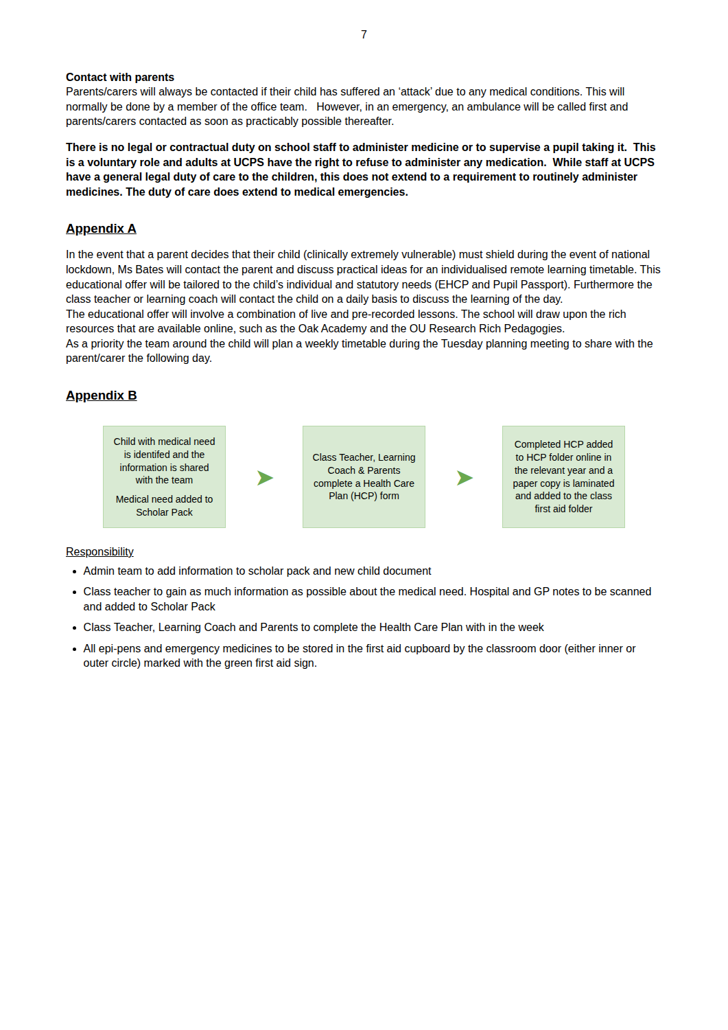7
Contact with parents
Parents/carers will always be contacted if their child has suffered an ‘attack’ due to any medical conditions. This will normally be done by a member of the office team. However, in an emergency, an ambulance will be called first and parents/carers contacted as soon as practicably possible thereafter.
There is no legal or contractual duty on school staff to administer medicine or to supervise a pupil taking it. This is a voluntary role and adults at UCPS have the right to refuse to administer any medication. While staff at UCPS have a general legal duty of care to the children, this does not extend to a requirement to routinely administer medicines. The duty of care does extend to medical emergencies.
Appendix A
In the event that a parent decides that their child (clinically extremely vulnerable) must shield during the event of national lockdown, Ms Bates will contact the parent and discuss practical ideas for an individualised remote learning timetable. This educational offer will be tailored to the child’s individual and statutory needs (EHCP and Pupil Passport). Furthermore the class teacher or learning coach will contact the child on a daily basis to discuss the learning of the day.
The educational offer will involve a combination of live and pre-recorded lessons. The school will draw upon the rich resources that are available online, such as the Oak Academy and the OU Research Rich Pedagogies.
As a priority the team around the child will plan a weekly timetable during the Tuesday planning meeting to share with the parent/carer the following day.
Appendix B
Child with medical need is identifed and the information is shared with the team
Medical need added to Scholar Pack
➤
Class Teacher, Learning Coach & Parents complete a Health Care Plan (HCP) form
➤
Completed HCP added to HCP folder online in the relevant year and a paper copy is laminated and added to the class first aid folder
Responsibility
Admin team to add information to scholar pack and new child document
Class teacher to gain as much information as possible about the medical need. Hospital and GP notes to be scanned and added to Scholar Pack
Class Teacher, Learning Coach and Parents to complete the Health Care Plan with in the week
All epi-pens and emergency medicines to be stored in the first aid cupboard by the classroom door (either inner or outer circle) marked with the green first aid sign.